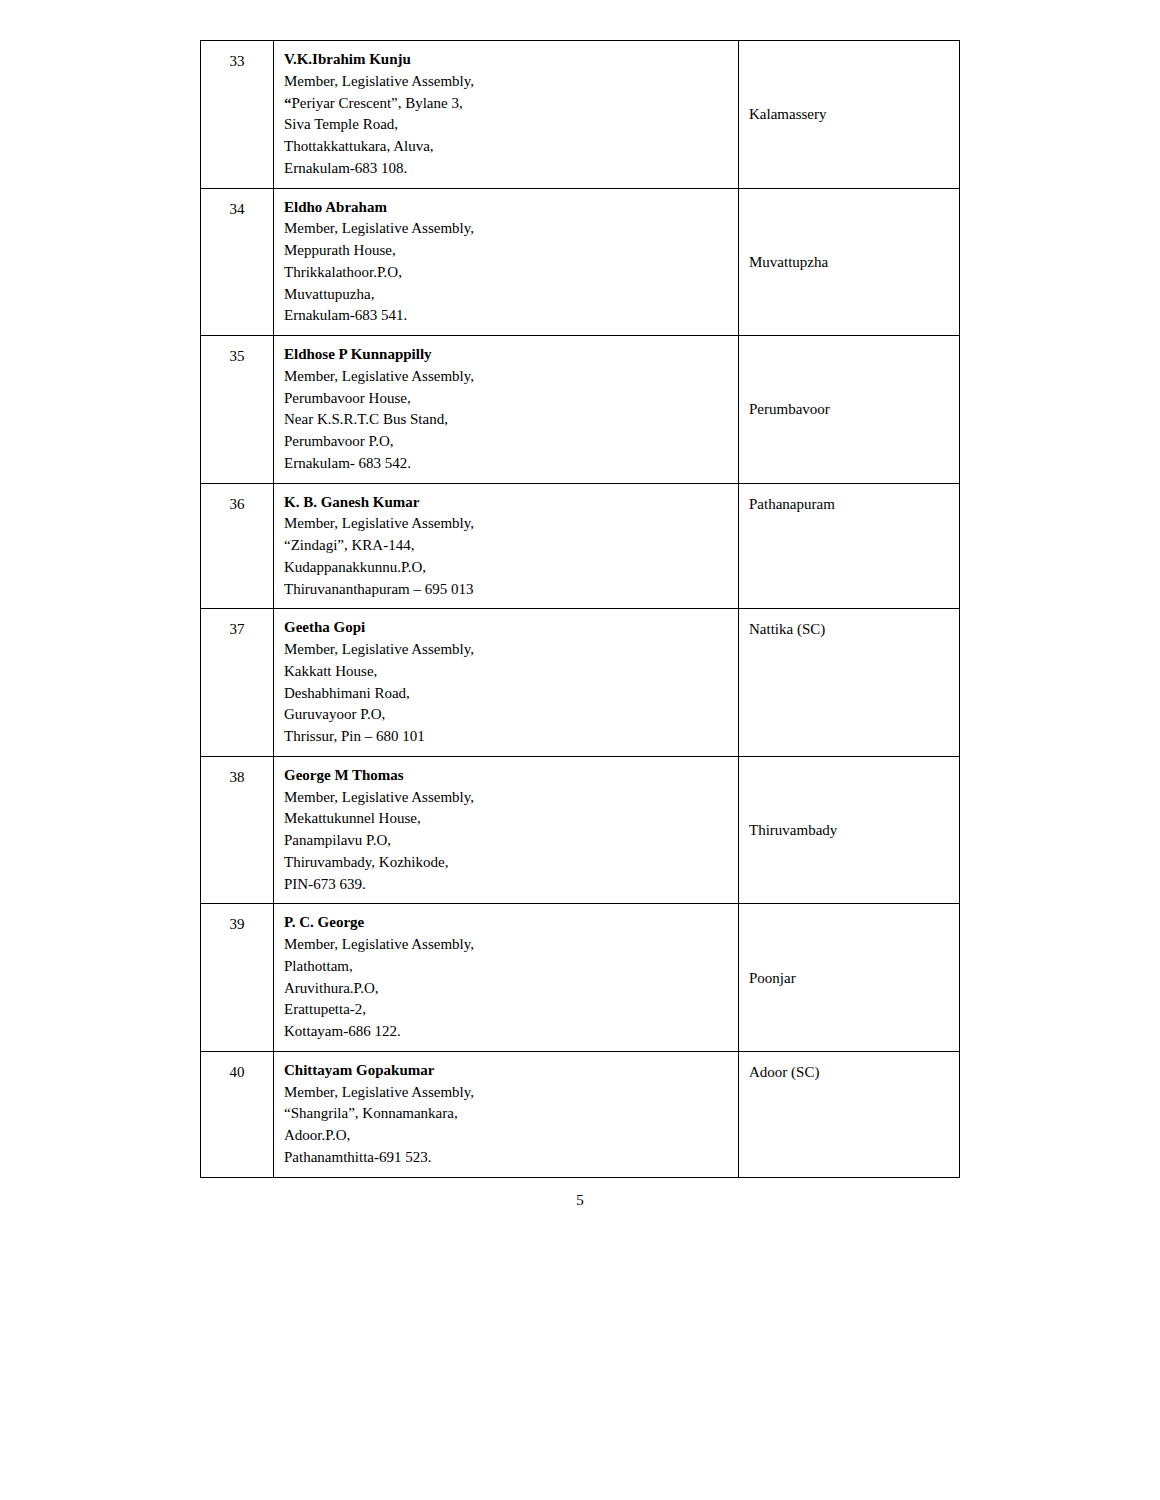| 33 | V.K.Ibrahim Kunju Member, Legislative Assembly, “ Periyar Crescent”, Bylane 3, Siva Temple Road, Thottakkattukara, Aluva, Ernakulam-683 108. | Kalamassery |
| 34 | Eldho Abraham Member, Legislative Assembly, Meppurath House, Thrikkalathoor.P.O, Muvattupuzha, Ernakulam-683 541. | Muvattupzha |
| 35 | Eldhose P Kunnappilly Member, Legislative Assembly, Perumbavoor House, Near K.S.R.T.C Bus Stand, Perumbavoor P.O, Ernakulam- 683 542. | Perumbavoor |
| 36 | K. B. Ganesh Kumar Member, Legislative Assembly, “Zindagi”, KRA-144, Kudappanakkunnu.P.O, Thiruvananthapuram – 695 013 | Pathanapuram |
| 37 | Geetha Gopi Member, Legislative Assembly, Kakkatt House, Deshabhimani Road, Guruvayoor P.O, Thrissur, Pin – 680 101 | Nattika (SC) |
| 38 | George M Thomas Member, Legislative Assembly, Mekattukunnel House, Panampilavu P.O, Thiruvambady, Kozhikode, PIN-673 639. | Thiruvambady |
| 39 | P. C. George Member, Legislative Assembly, Plathottam, Aruvithura.P.O, Erattupetta-2, Kottayam-686 122. | Poonjar |
| 40 | Chittayam Gopakumar Member, Legislative Assembly, “Shangrila”, Konnamankara, Adoor.P.O, Pathanamthitta-691 523. | Adoor (SC) |
5